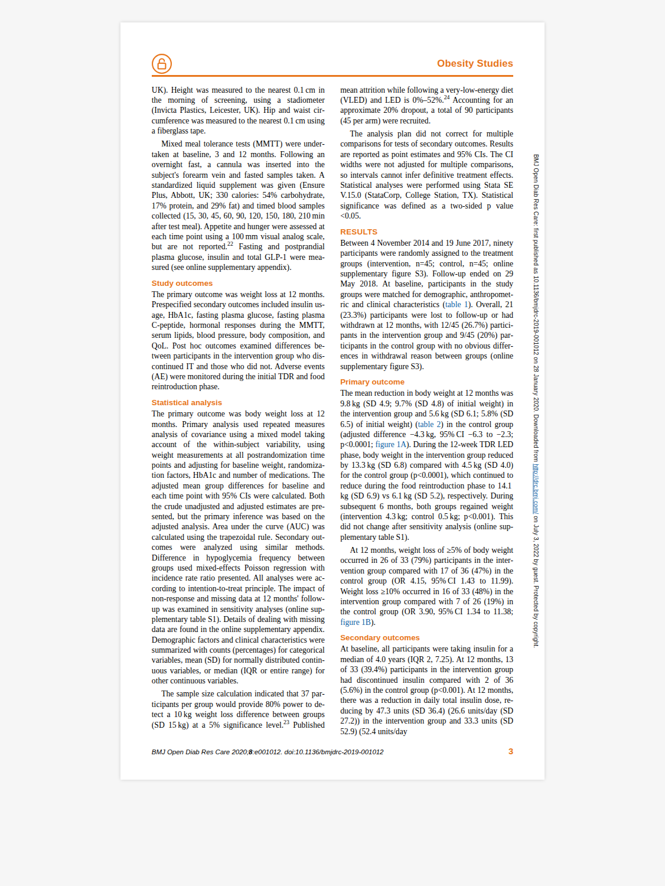BMJ Open Diab Res Care: first published as 10.1136/bmjdrc-2019-001012 on 28 January 2020. Downloaded from http://drc.bmj.com/ on July 3, 2022 by guest. Protected by copyright.
Obesity Studies
UK). Height was measured to the nearest 0.1 cm in the morning of screening, using a stadiometer (Invicta Plastics, Leicester, UK). Hip and waist circumference was measured to the nearest 0.1 cm using a fiberglass tape.
Mixed meal tolerance tests (MMTT) were undertaken at baseline, 3 and 12 months. Following an overnight fast, a cannula was inserted into the subject's forearm vein and fasted samples taken. A standardized liquid supplement was given (Ensure Plus, Abbott, UK; 330 calories: 54% carbohydrate, 17% protein, and 29% fat) and timed blood samples collected (15, 30, 45, 60, 90, 120, 150, 180, 210 min after test meal). Appetite and hunger were assessed at each time point using a 100 mm visual analog scale, but are not reported.22 Fasting and postprandial plasma glucose, insulin and total GLP-1 were measured (see online supplementary appendix).
Study outcomes
The primary outcome was weight loss at 12 months. Prespecified secondary outcomes included insulin usage, HbA1c, fasting plasma glucose, fasting plasma C-peptide, hormonal responses during the MMTT, serum lipids, blood pressure, body composition, and QoL. Post hoc outcomes examined differences between participants in the intervention group who discontinued IT and those who did not. Adverse events (AE) were monitored during the initial TDR and food reintroduction phase.
Statistical analysis
The primary outcome was body weight loss at 12 months. Primary analysis used repeated measures analysis of covariance using a mixed model taking account of the within-subject variability, using weight measurements at all postrandomization time points and adjusting for baseline weight, randomization factors, HbA1c and number of medications. The adjusted mean group differences for baseline and each time point with 95% CIs were calculated. Both the crude unadjusted and adjusted estimates are presented, but the primary inference was based on the adjusted analysis. Area under the curve (AUC) was calculated using the trapezoidal rule. Secondary outcomes were analyzed using similar methods. Difference in hypoglycemia frequency between groups used mixed-effects Poisson regression with incidence rate ratio presented. All analyses were according to intention-to-treat principle. The impact of non-response and missing data at 12 months' follow-up was examined in sensitivity analyses (online supplementary table S1). Details of dealing with missing data are found in the online supplementary appendix. Demographic factors and clinical characteristics were summarized with counts (percentages) for categorical variables, mean (SD) for normally distributed continuous variables, or median (IQR or entire range) for other continuous variables.
The sample size calculation indicated that 37 participants per group would provide 80% power to detect a 10 kg weight loss difference between groups (SD 15 kg) at a 5% significance level.23 Published mean attrition while following a very-low-energy diet (VLED) and LED is 0%–52%.24 Accounting for an approximate 20% dropout, a total of 90 participants (45 per arm) were recruited.
The analysis plan did not correct for multiple comparisons for tests of secondary outcomes. Results are reported as point estimates and 95% CIs. The CI widths were not adjusted for multiple comparisons, so intervals cannot infer definitive treatment effects. Statistical analyses were performed using Stata SE V.15.0 (StataCorp, College Station, TX). Statistical significance was defined as a two-sided p value <0.05.
Results
Between 4 November 2014 and 19 June 2017, ninety participants were randomly assigned to the treatment groups (intervention, n=45; control, n=45; online supplementary figure S3). Follow-up ended on 29 May 2018. At baseline, participants in the study groups were matched for demographic, anthropometric and clinical characteristics (table 1). Overall, 21 (23.3%) participants were lost to follow-up or had withdrawn at 12 months, with 12/45 (26.7%) participants in the intervention group and 9/45 (20%) participants in the control group with no obvious differences in withdrawal reason between groups (online supplementary figure S3).
Primary outcome
The mean reduction in body weight at 12 months was 9.8 kg (SD 4.9; 9.7% (SD 4.8) of initial weight) in the intervention group and 5.6 kg (SD 6.1; 5.8% (SD 6.5) of initial weight) (table 2) in the control group (adjusted difference −4.3 kg, 95% CI −6.3 to −2.3; p<0.0001; figure 1A). During the 12-week TDR LED phase, body weight in the intervention group reduced by 13.3 kg (SD 6.8) compared with 4.5 kg (SD 4.0) for the control group (p<0.0001), which continued to reduce during the food reintroduction phase to 14.1 kg (SD 6.9) vs 6.1 kg (SD 5.2), respectively. During subsequent 6 months, both groups regained weight (intervention 4.3 kg; control 0.5 kg; p<0.001). This did not change after sensitivity analysis (online supplementary table S1).
At 12 months, weight loss of ≥5% of body weight occurred in 26 of 33 (79%) participants in the intervention group compared with 17 of 36 (47%) in the control group (OR 4.15, 95% CI 1.43 to 11.99). Weight loss ≥10% occurred in 16 of 33 (48%) in the intervention group compared with 7 of 26 (19%) in the control group (OR 3.90, 95% CI 1.34 to 11.38; figure 1B).
Secondary outcomes
At baseline, all participants were taking insulin for a median of 4.0 years (IQR 2, 7.25). At 12 months, 13 of 33 (39.4%) participants in the intervention group had discontinued insulin compared with 2 of 36 (5.6%) in the control group (p<0.001). At 12 months, there was a reduction in daily total insulin dose, reducing by 47.3 units (SD 36.4) (26.6 units/day (SD 27.2)) in the intervention group and 33.3 units (SD 52.9) (52.4 units/day
BMJ Open Diab Res Care 2020;8:e001012. doi:10.1136/bmjdrc-2019-001012
3